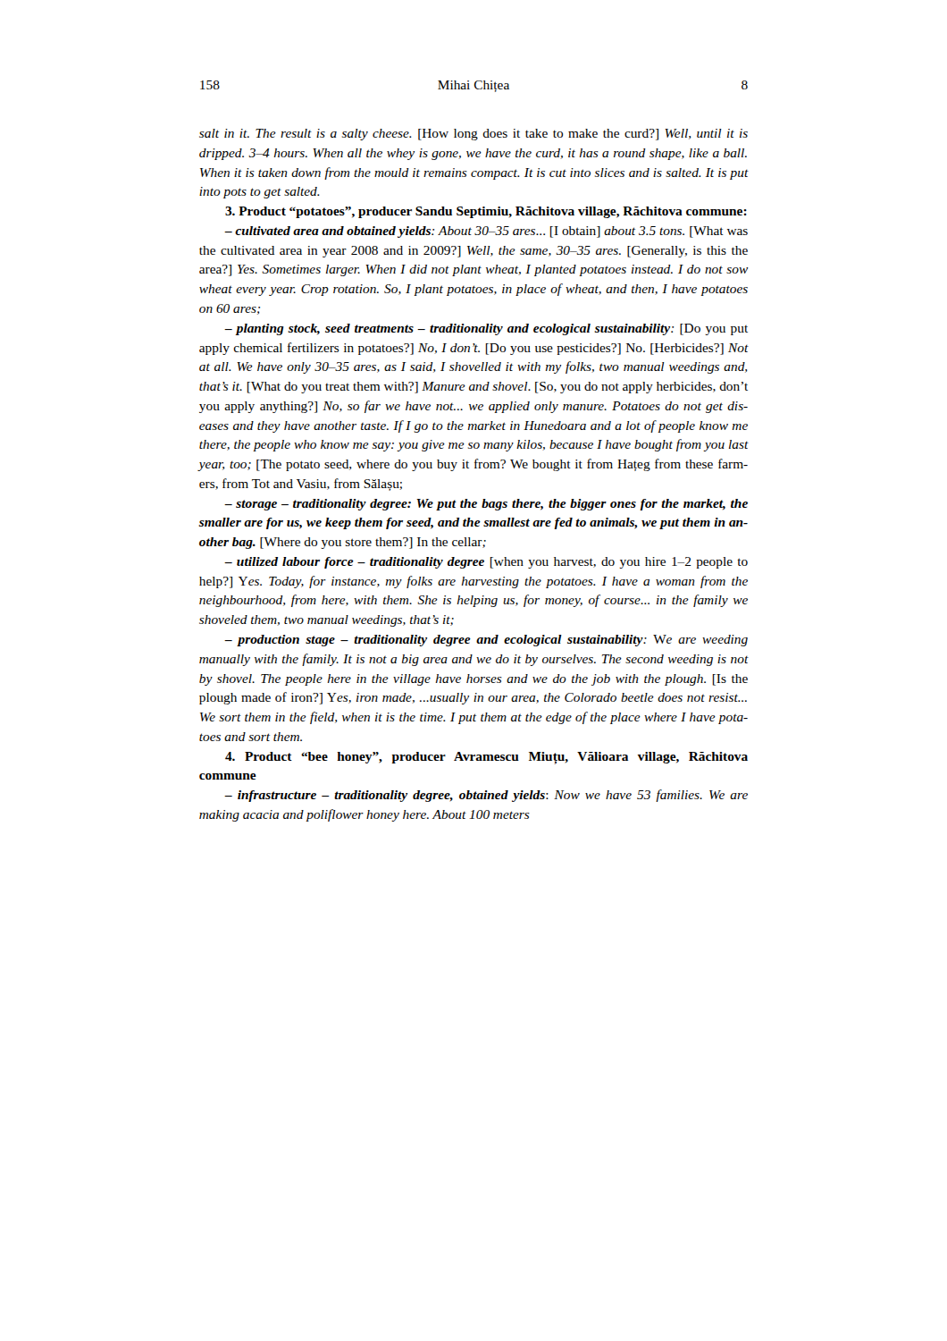158
Mihai Chițea
8
salt in it. The result is a salty cheese. [How long does it take to make the curd?] Well, until it is dripped. 3–4 hours. When all the whey is gone, we have the curd, it has a round shape, like a ball. When it is taken down from the mould it remains compact. It is cut into slices and is salted. It is put into pots to get salted.
3. Product “potatoes”, producer Sandu Septimiu, Răchitova village, Răchitova commune:
– cultivated area and obtained yields: About 30–35 ares... [I obtain] about 3.5 tons. [What was the cultivated area in year 2008 and in 2009?] Well, the same, 30–35 ares. [Generally, is this the area?] Yes. Sometimes larger. When I did not plant wheat, I planted potatoes instead. I do not sow wheat every year. Crop rotation. So, I plant potatoes, in place of wheat, and then, I have potatoes on 60 ares;
– planting stock, seed treatments – traditionality and ecological sustainability: [Do you put apply chemical fertilizers in potatoes?] No, I don’t. [Do you use pesticides?] No. [Herbicides?] Not at all. We have only 30–35 ares, as I said, I shovelled it with my folks, two manual weedings and, that’s it. [What do you treat them with?] Manure and shovel. [So, you do not apply herbicides, don’t you apply anything?] No, so far we have not... we applied only manure. Potatoes do not get diseases and they have another taste. If I go to the market in Hunedoara and a lot of people know me there, the people who know me say: you give me so many kilos, because I have bought from you last year, too; [The potato seed, where do you buy it from? We bought it from Hațeg from these farmers, from Tot and Vasiu, from Sălașu;
– storage – traditionality degree: We put the bags there, the bigger ones for the market, the smaller are for us, we keep them for seed, and the smallest are fed to animals, we put them in another bag. [Where do you store them?] In the cellar;
– utilized labour force – traditionality degree [when you harvest, do you hire 1–2 people to help?] Yes. Today, for instance, my folks are harvesting the potatoes. I have a woman from the neighbourhood, from here, with them. She is helping us, for money, of course... in the family we shoveled them, two manual weedings, that’s it;
– production stage – traditionality degree and ecological sustainability: We are weeding manually with the family. It is not a big area and we do it by ourselves. The second weeding is not by shovel. The people here in the village have horses and we do the job with the plough. [Is the plough made of iron?] Yes, iron made, ...usually in our area, the Colorado beetle does not resist... We sort them in the field, when it is the time. I put them at the edge of the place where I have potatoes and sort them.
4. Product “bee honey”, producer Avramescu Miuțu, Vălioara village, Răchitova commune
– infrastructure – traditionality degree, obtained yields: Now we have 53 families. We are making acacia and poliflower honey here. About 100 meters